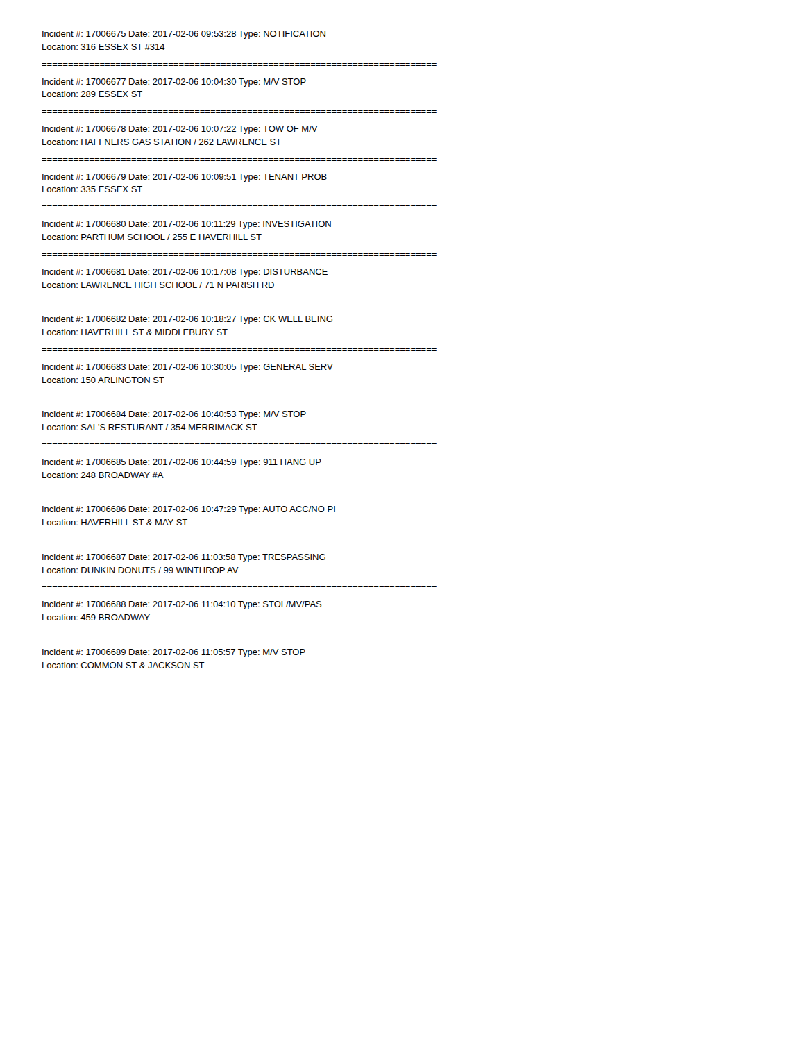Incident #: 17006675 Date: 2017-02-06 09:53:28 Type: NOTIFICATION
Location: 316 ESSEX ST #314
===========================================================================
Incident #: 17006677 Date: 2017-02-06 10:04:30 Type: M/V STOP
Location: 289 ESSEX ST
===========================================================================
Incident #: 17006678 Date: 2017-02-06 10:07:22 Type: TOW OF M/V
Location: HAFFNERS GAS STATION / 262 LAWRENCE ST
===========================================================================
Incident #: 17006679 Date: 2017-02-06 10:09:51 Type: TENANT PROB
Location: 335 ESSEX ST
===========================================================================
Incident #: 17006680 Date: 2017-02-06 10:11:29 Type: INVESTIGATION
Location: PARTHUM SCHOOL / 255 E HAVERHILL ST
===========================================================================
Incident #: 17006681 Date: 2017-02-06 10:17:08 Type: DISTURBANCE
Location: LAWRENCE HIGH SCHOOL / 71 N PARISH RD
===========================================================================
Incident #: 17006682 Date: 2017-02-06 10:18:27 Type: CK WELL BEING
Location: HAVERHILL ST & MIDDLEBURY ST
===========================================================================
Incident #: 17006683 Date: 2017-02-06 10:30:05 Type: GENERAL SERV
Location: 150 ARLINGTON ST
===========================================================================
Incident #: 17006684 Date: 2017-02-06 10:40:53 Type: M/V STOP
Location: SAL'S RESTURANT / 354 MERRIMACK ST
===========================================================================
Incident #: 17006685 Date: 2017-02-06 10:44:59 Type: 911 HANG UP
Location: 248 BROADWAY #A
===========================================================================
Incident #: 17006686 Date: 2017-02-06 10:47:29 Type: AUTO ACC/NO PI
Location: HAVERHILL ST & MAY ST
===========================================================================
Incident #: 17006687 Date: 2017-02-06 11:03:58 Type: TRESPASSING
Location: DUNKIN DONUTS / 99 WINTHROP AV
===========================================================================
Incident #: 17006688 Date: 2017-02-06 11:04:10 Type: STOL/MV/PAS
Location: 459 BROADWAY
===========================================================================
Incident #: 17006689 Date: 2017-02-06 11:05:57 Type: M/V STOP
Location: COMMON ST & JACKSON ST